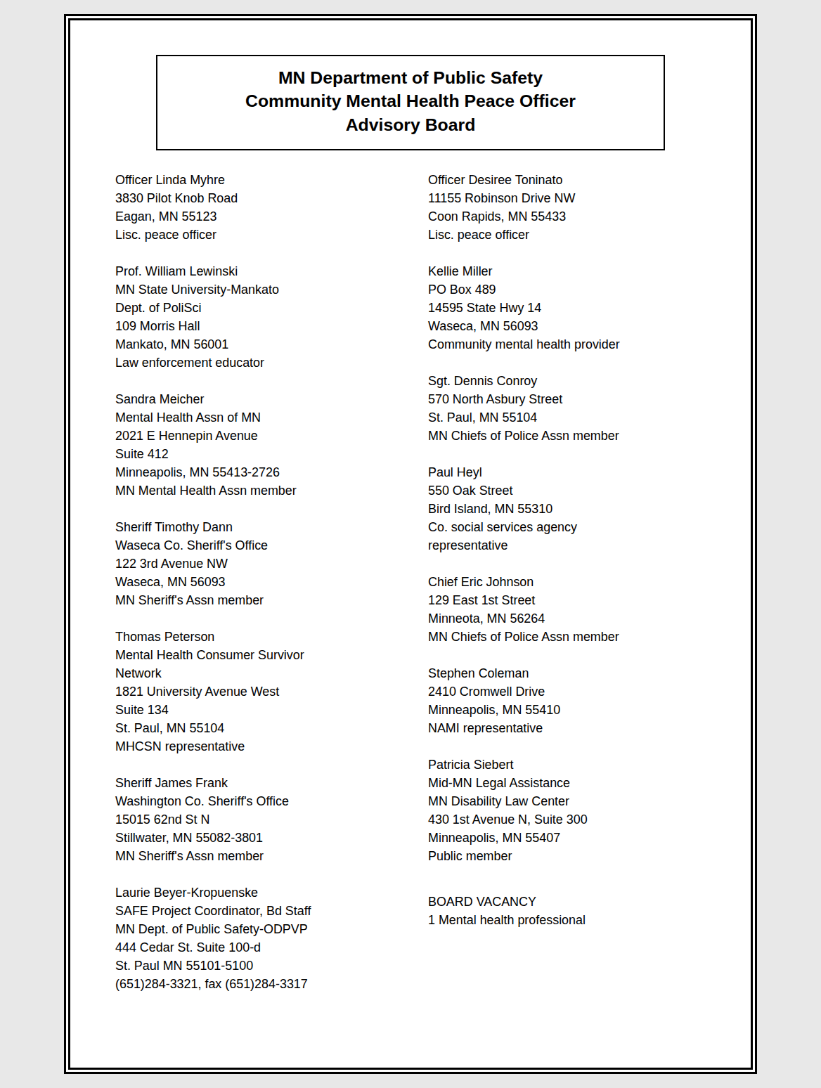MN Department of Public Safety
Community Mental Health Peace Officer
Advisory Board
Officer Linda Myhre
3830 Pilot Knob Road
Eagan, MN 55123
Lisc. peace officer
Prof. William Lewinski
MN State University-Mankato
Dept. of PoliSci
109 Morris Hall
Mankato, MN 56001
Law enforcement educator
Sandra Meicher
Mental Health Assn of MN
2021 E Hennepin Avenue
Suite 412
Minneapolis, MN 55413-2726
MN Mental Health Assn member
Sheriff Timothy Dann
Waseca Co. Sheriff's Office
122 3rd Avenue NW
Waseca, MN 56093
MN Sheriff's Assn member
Thomas Peterson
Mental Health Consumer Survivor
Network
1821 University Avenue West
Suite 134
St. Paul, MN 55104
MHCSN representative
Sheriff James Frank
Washington Co. Sheriff's Office
15015 62nd St N
Stillwater, MN 55082-3801
MN Sheriff's Assn member
Laurie Beyer-Kropuenske
SAFE Project Coordinator, Bd Staff
MN Dept. of Public Safety-ODPVP
444 Cedar St. Suite 100-d
St. Paul MN 55101-5100
(651)284-3321, fax (651)284-3317
Officer Desiree Toninato
11155 Robinson Drive NW
Coon Rapids, MN 55433
Lisc. peace officer
Kellie Miller
PO Box 489
14595 State Hwy 14
Waseca, MN 56093
Community mental health provider
Sgt. Dennis Conroy
570 North Asbury Street
St. Paul, MN 55104
MN Chiefs of Police Assn member
Paul Heyl
550 Oak Street
Bird Island, MN 55310
Co. social services agency
representative
Chief Eric Johnson
129 East 1st Street
Minneota, MN 56264
MN Chiefs of Police Assn member
Stephen Coleman
2410 Cromwell Drive
Minneapolis, MN 55410
NAMI representative
Patricia Siebert
Mid-MN Legal Assistance
MN Disability Law Center
430 1st Avenue N, Suite 300
Minneapolis, MN 55407
Public member
BOARD VACANCY
1 Mental health professional